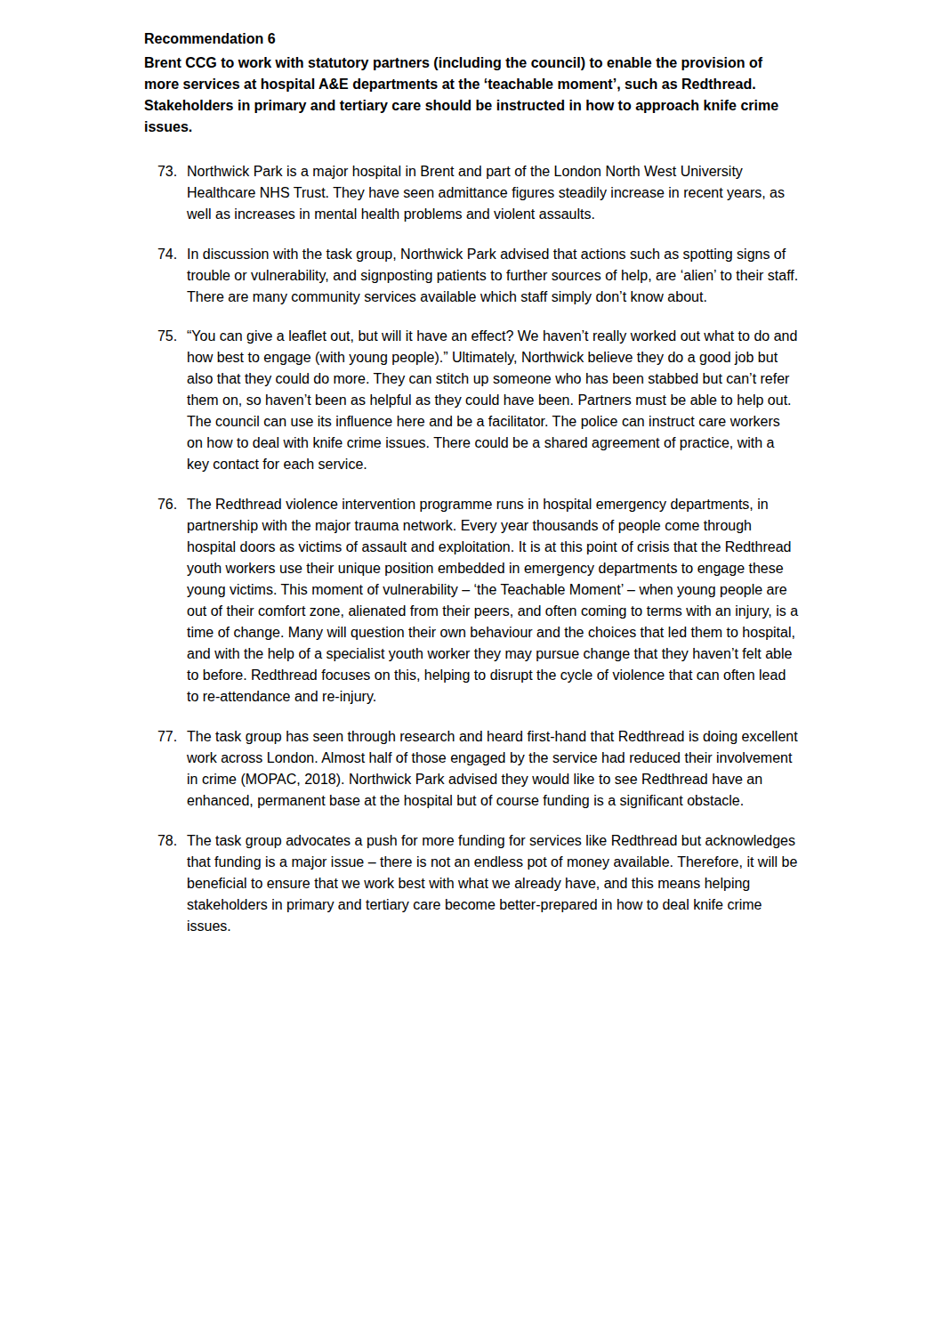Recommendation 6
Brent CCG to work with statutory partners (including the council) to enable the provision of more services at hospital A&E departments at the ‘teachable moment’, such as Redthread. Stakeholders in primary and tertiary care should be instructed in how to approach knife crime issues.
Northwick Park is a major hospital in Brent and part of the London North West University Healthcare NHS Trust. They have seen admittance figures steadily increase in recent years, as well as increases in mental health problems and violent assaults.
In discussion with the task group, Northwick Park advised that actions such as spotting signs of trouble or vulnerability, and signposting patients to further sources of help, are ‘alien’ to their staff. There are many community services available which staff simply don’t know about.
“You can give a leaflet out, but will it have an effect? We haven’t really worked out what to do and how best to engage (with young people).” Ultimately, Northwick believe they do a good job but also that they could do more. They can stitch up someone who has been stabbed but can’t refer them on, so haven’t been as helpful as they could have been. Partners must be able to help out. The council can use its influence here and be a facilitator. The police can instruct care workers on how to deal with knife crime issues. There could be a shared agreement of practice, with a key contact for each service.
The Redthread violence intervention programme runs in hospital emergency departments, in partnership with the major trauma network. Every year thousands of people come through hospital doors as victims of assault and exploitation. It is at this point of crisis that the Redthread youth workers use their unique position embedded in emergency departments to engage these young victims. This moment of vulnerability – ‘the Teachable Moment’ – when young people are out of their comfort zone, alienated from their peers, and often coming to terms with an injury, is a time of change. Many will question their own behaviour and the choices that led them to hospital, and with the help of a specialist youth worker they may pursue change that they haven’t felt able to before. Redthread focuses on this, helping to disrupt the cycle of violence that can often lead to re-attendance and re-injury.
The task group has seen through research and heard first-hand that Redthread is doing excellent work across London. Almost half of those engaged by the service had reduced their involvement in crime (MOPAC, 2018). Northwick Park advised they would like to see Redthread have an enhanced, permanent base at the hospital but of course funding is a significant obstacle.
The task group advocates a push for more funding for services like Redthread but acknowledges that funding is a major issue – there is not an endless pot of money available. Therefore, it will be beneficial to ensure that we work best with what we already have, and this means helping stakeholders in primary and tertiary care become better-prepared in how to deal knife crime issues.